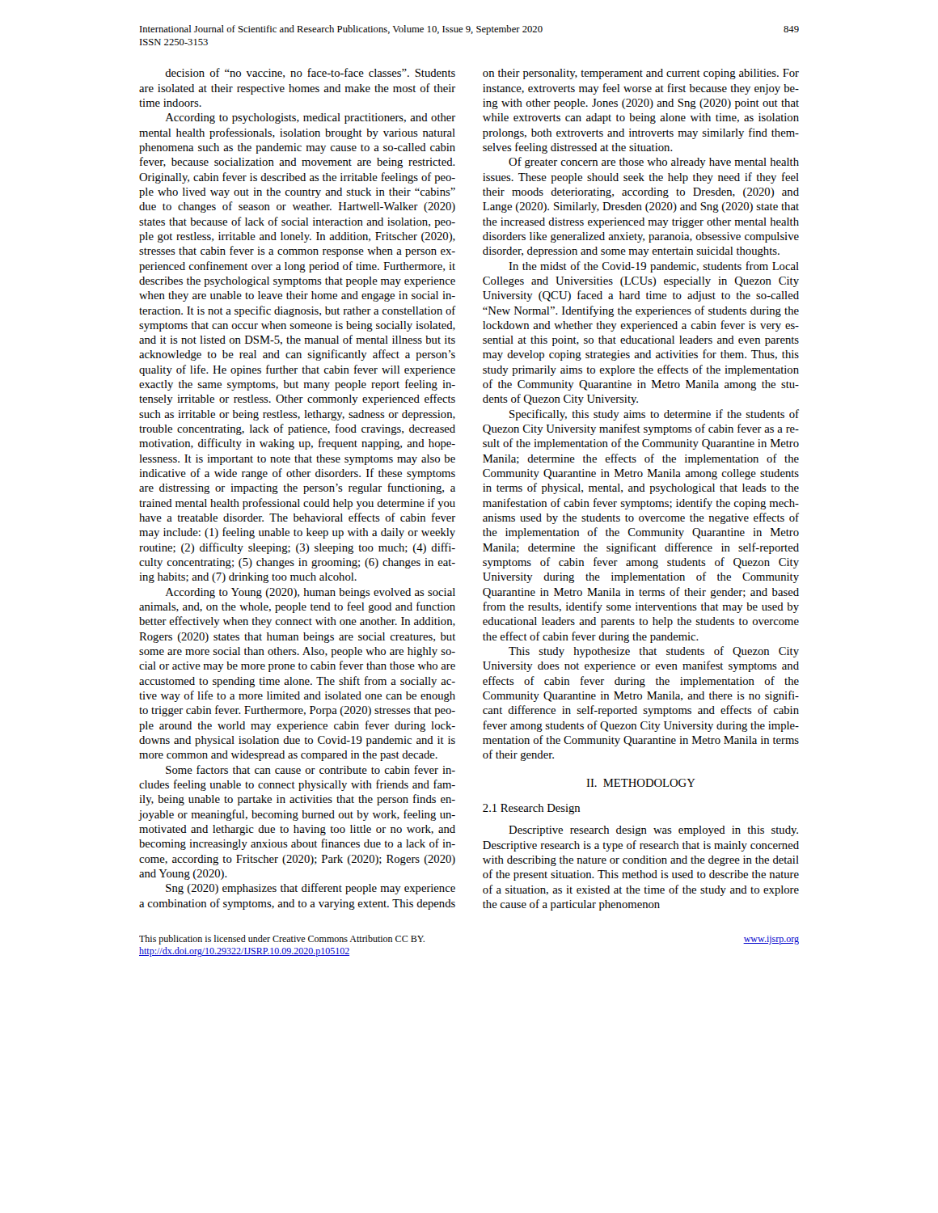International Journal of Scientific and Research Publications, Volume 10, Issue 9, September 2020 849 ISSN 2250-3153
decision of “no vaccine, no face-to-face classes”. Students are isolated at their respective homes and make the most of their time indoors.
According to psychologists, medical practitioners, and other mental health professionals, isolation brought by various natural phenomena such as the pandemic may cause to a so-called cabin fever, because socialization and movement are being restricted. Originally, cabin fever is described as the irritable feelings of people who lived way out in the country and stuck in their “cabins” due to changes of season or weather. Hartwell-Walker (2020) states that because of lack of social interaction and isolation, people got restless, irritable and lonely. In addition, Fritscher (2020), stresses that cabin fever is a common response when a person experienced confinement over a long period of time. Furthermore, it describes the psychological symptoms that people may experience when they are unable to leave their home and engage in social interaction. It is not a specific diagnosis, but rather a constellation of symptoms that can occur when someone is being socially isolated, and it is not listed on DSM-5, the manual of mental illness but its acknowledge to be real and can significantly affect a person’s quality of life. He opines further that cabin fever will experience exactly the same symptoms, but many people report feeling intensely irritable or restless. Other commonly experienced effects such as irritable or being restless, lethargy, sadness or depression, trouble concentrating, lack of patience, food cravings, decreased motivation, difficulty in waking up, frequent napping, and hopelessness. It is important to note that these symptoms may also be indicative of a wide range of other disorders. If these symptoms are distressing or impacting the person’s regular functioning, a trained mental health professional could help you determine if you have a treatable disorder. The behavioral effects of cabin fever may include: (1) feeling unable to keep up with a daily or weekly routine; (2) difficulty sleeping; (3) sleeping too much; (4) difficulty concentrating; (5) changes in grooming; (6) changes in eating habits; and (7) drinking too much alcohol.
According to Young (2020), human beings evolved as social animals, and, on the whole, people tend to feel good and function better effectively when they connect with one another. In addition, Rogers (2020) states that human beings are social creatures, but some are more social than others. Also, people who are highly social or active may be more prone to cabin fever than those who are accustomed to spending time alone. The shift from a socially active way of life to a more limited and isolated one can be enough to trigger cabin fever. Furthermore, Porpa (2020) stresses that people around the world may experience cabin fever during lockdowns and physical isolation due to Covid-19 pandemic and it is more common and widespread as compared in the past decade.
Some factors that can cause or contribute to cabin fever includes feeling unable to connect physically with friends and family, being unable to partake in activities that the person finds enjoyable or meaningful, becoming burned out by work, feeling unmotivated and lethargic due to having too little or no work, and becoming increasingly anxious about finances due to a lack of income, according to Fritscher (2020); Park (2020); Rogers (2020) and Young (2020).
Sng (2020) emphasizes that different people may experience a combination of symptoms, and to a varying extent. This depends on their personality, temperament and current coping abilities. For instance, extroverts may feel worse at first because they enjoy being with other people. Jones (2020) and Sng (2020) point out that while extroverts can adapt to being alone with time, as isolation prolongs, both extroverts and introverts may similarly find themselves feeling distressed at the situation.
Of greater concern are those who already have mental health issues. These people should seek the help they need if they feel their moods deteriorating, according to Dresden, (2020) and Lange (2020). Similarly, Dresden (2020) and Sng (2020) state that the increased distress experienced may trigger other mental health disorders like generalized anxiety, paranoia, obsessive compulsive disorder, depression and some may entertain suicidal thoughts.
In the midst of the Covid-19 pandemic, students from Local Colleges and Universities (LCUs) especially in Quezon City University (QCU) faced a hard time to adjust to the so-called “New Normal”. Identifying the experiences of students during the lockdown and whether they experienced a cabin fever is very essential at this point, so that educational leaders and even parents may develop coping strategies and activities for them. Thus, this study primarily aims to explore the effects of the implementation of the Community Quarantine in Metro Manila among the students of Quezon City University.
Specifically, this study aims to determine if the students of Quezon City University manifest symptoms of cabin fever as a result of the implementation of the Community Quarantine in Metro Manila; determine the effects of the implementation of the Community Quarantine in Metro Manila among college students in terms of physical, mental, and psychological that leads to the manifestation of cabin fever symptoms; identify the coping mechanisms used by the students to overcome the negative effects of the implementation of the Community Quarantine in Metro Manila; determine the significant difference in self-reported symptoms of cabin fever among students of Quezon City University during the implementation of the Community Quarantine in Metro Manila in terms of their gender; and based from the results, identify some interventions that may be used by educational leaders and parents to help the students to overcome the effect of cabin fever during the pandemic.
This study hypothesize that students of Quezon City University does not experience or even manifest symptoms and effects of cabin fever during the implementation of the Community Quarantine in Metro Manila, and there is no significant difference in self-reported symptoms and effects of cabin fever among students of Quezon City University during the implementation of the Community Quarantine in Metro Manila in terms of their gender.
II. METHODOLOGY
2.1 Research Design
Descriptive research design was employed in this study. Descriptive research is a type of research that is mainly concerned with describing the nature or condition and the degree in the detail of the present situation. This method is used to describe the nature of a situation, as it existed at the time of the study and to explore the cause of a particular phenomenon
This publication is licensed under Creative Commons Attribution CC BY.
http://dx.doi.org/10.29322/IJSRP.10.09.2020.p105102 www.ijsrp.org